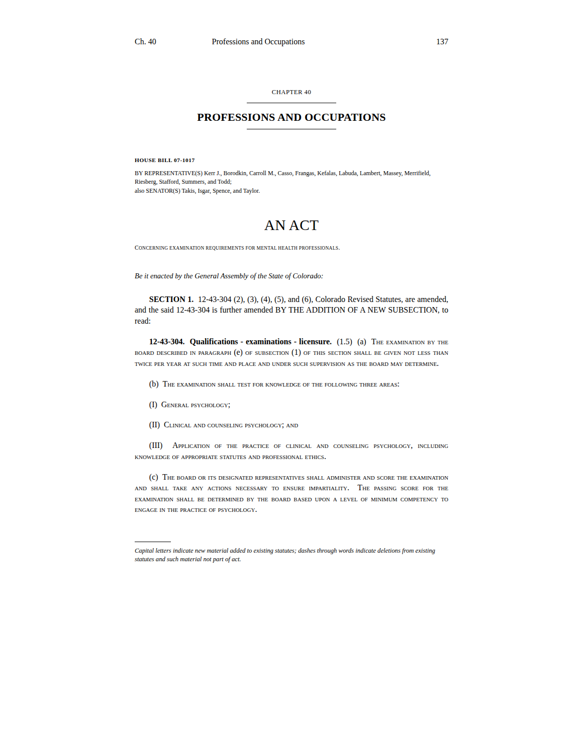Ch. 40
Professions and Occupations
137
CHAPTER 40
PROFESSIONS AND OCCUPATIONS
HOUSE BILL 07-1017
BY REPRESENTATIVE(S) Kerr J., Borodkin, Carroll M., Casso, Frangas, Kefalas, Labuda, Lambert, Massey, Merrifield, Riesberg, Stafford, Summers, and Todd;
also SENATOR(S) Takis, Isgar, Spence, and Taylor.
AN ACT
CONCERNING EXAMINATION REQUIREMENTS FOR MENTAL HEALTH PROFESSIONALS.
Be it enacted by the General Assembly of the State of Colorado:
SECTION 1. 12-43-304 (2), (3), (4), (5), and (6), Colorado Revised Statutes, are amended, and the said 12-43-304 is further amended BY THE ADDITION OF A NEW SUBSECTION, to read:
12-43-304. Qualifications - examinations - licensure. (1.5) (a) The examination by the board described in paragraph (e) of subsection (1) of this section shall be given not less than twice per year at such time and place and under such supervision as the board may determine.
(b) The examination shall test for knowledge of the following three areas:
(I) General psychology;
(II) Clinical and counseling psychology; and
(III) Application of the practice of clinical and counseling psychology, including knowledge of appropriate statutes and professional ethics.
(c) The board or its designated representatives shall administer and score the examination and shall take any actions necessary to ensure impartiality. The passing score for the examination shall be determined by the board based upon a level of minimum competency to engage in the practice of psychology.
Capital letters indicate new material added to existing statutes; dashes through words indicate deletions from existing statutes and such material not part of act.